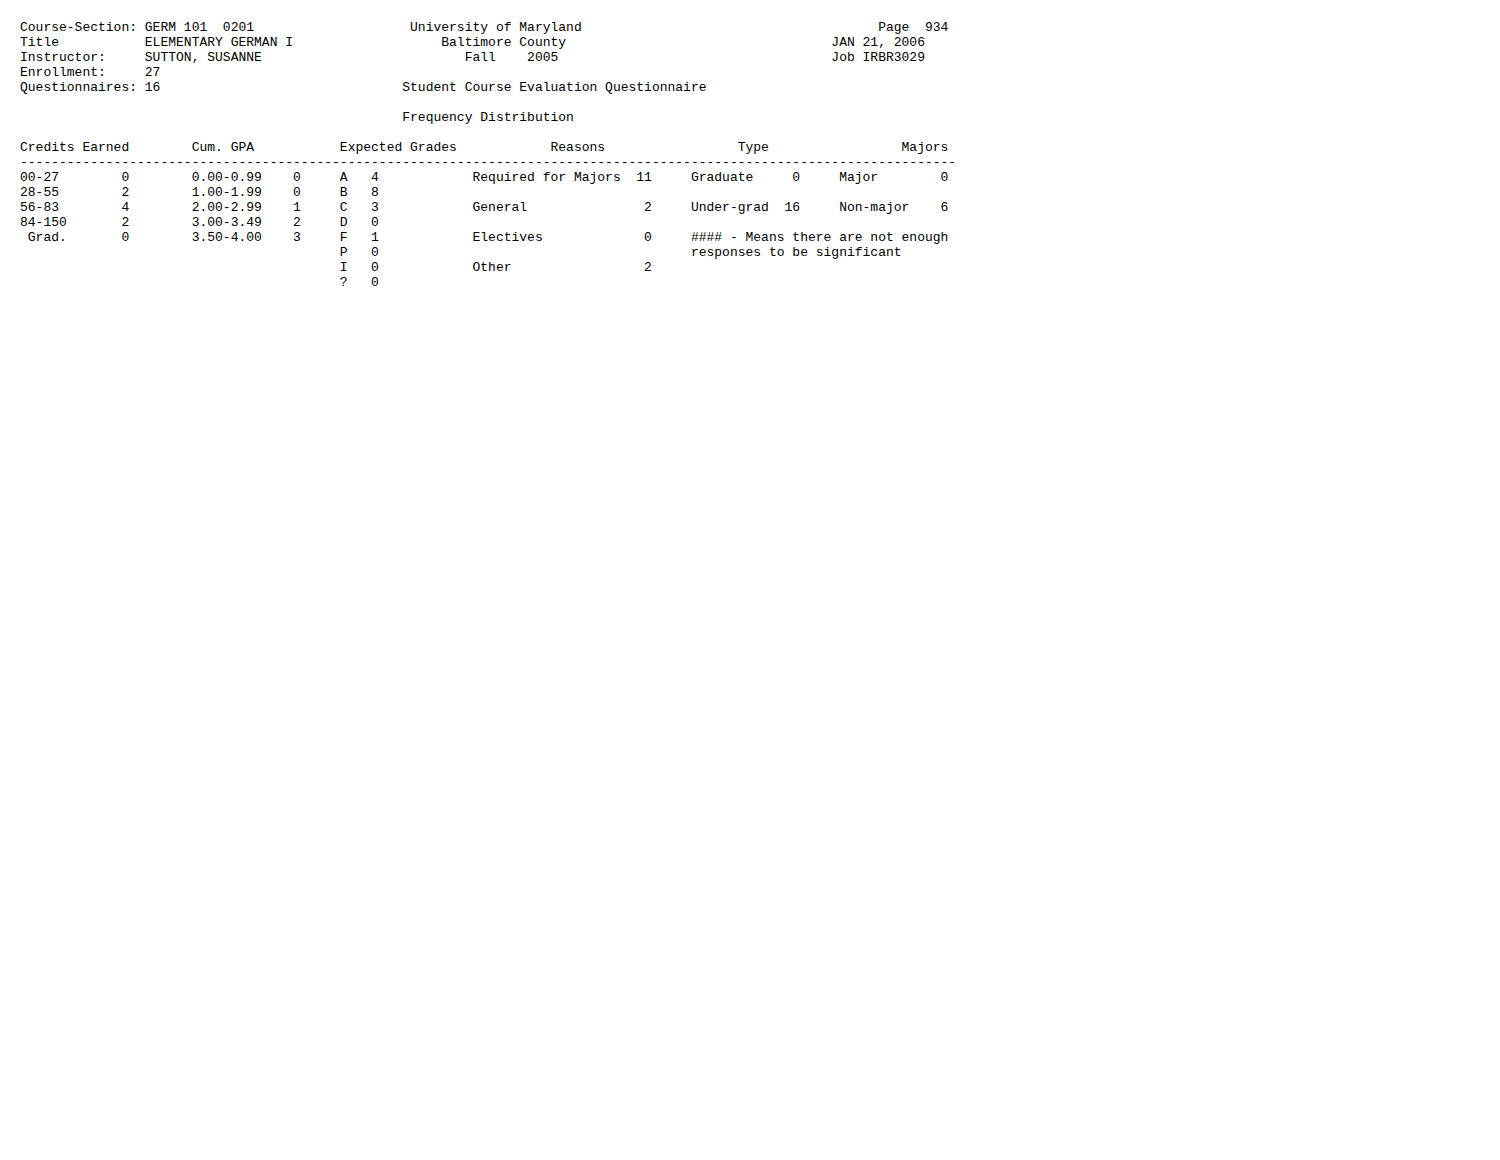Course-Section: GERM 101  0201                    University of Maryland                                      Page  934
Title           ELEMENTARY GERMAN I                   Baltimore County                                  JAN 21, 2006
Instructor:     SUTTON, SUSANNE                          Fall    2005                                   Job IRBR3029
Enrollment:     27
Questionnaires: 16                               Student Course Evaluation Questionnaire

                                                 Frequency Distribution

Credits Earned        Cum. GPA           Expected Grades            Reasons                 Type                 Majors
------------------------------------------------------------------------------------------------------------------------
00-27        0        0.00-0.99    0     A   4            Required for Majors  11     Graduate     0     Major        0
28-55        2        1.00-1.99    0     B   8
56-83        4        2.00-2.99    1     C   3            General               2     Under-grad  16     Non-major    6
84-150       2        3.00-3.49    2     D   0
 Grad.       0        3.50-4.00    3     F   1            Electives             0     #### - Means there are not enough
                                         P   0                                        responses to be significant
                                         I   0            Other                 2
                                         ?   0